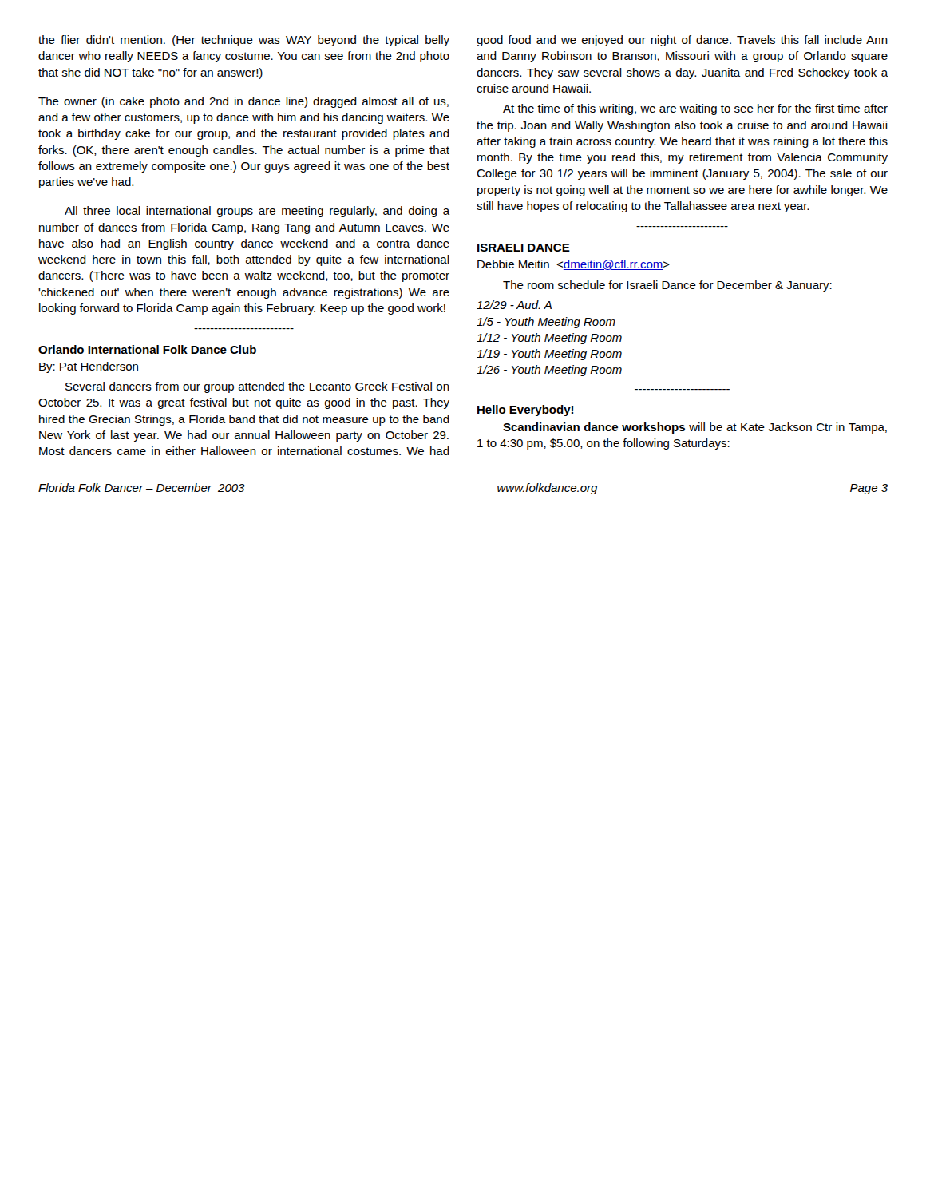the flier didn't mention. (Her technique was WAY beyond the typical belly dancer who really NEEDS a fancy costume. You can see from the 2nd photo that she did NOT take "no" for an answer!)
The owner (in cake photo and 2nd in dance line) dragged almost all of us, and a few other customers, up to dance with him and his dancing waiters. We took a birthday cake for our group, and the restaurant provided plates and forks. (OK, there aren't enough candles. The actual number is a prime that follows an extremely composite one.) Our guys agreed it was one of the best parties we've had.
All three local international groups are meeting regularly, and doing a number of dances from Florida Camp, Rang Tang and Autumn Leaves. We have also had an English country dance weekend and a contra dance weekend here in town this fall, both attended by quite a few international dancers. (There was to have been a waltz weekend, too, but the promoter 'chickened out' when there weren't enough advance registrations) We are looking forward to Florida Camp again this February. Keep up the good work!
-------------------------
Orlando International Folk Dance Club
By: Pat Henderson
Several dancers from our group attended the Lecanto Greek Festival on October 25. It was a great festival but not quite as good in the past. They hired the Grecian Strings, a Florida band that did not measure up to the band New York of last year. We had our annual Halloween party on October 29. Most dancers came in either Halloween or international costumes. We had good food and we enjoyed our night of dance. Travels this fall include Ann and Danny Robinson to Branson, Missouri with a group of Orlando square dancers. They saw several shows a day. Juanita and Fred Schockey took a cruise around Hawaii.
At the time of this writing, we are waiting to see her for the first time after the trip. Joan and Wally Washington also took a cruise to and around Hawaii after taking a train across country. We heard that it was raining a lot there this month. By the time you read this, my retirement from Valencia Community College for 30 1/2 years will be imminent (January 5, 2004). The sale of our property is not going well at the moment so we are here for awhile longer. We still have hopes of relocating to the Tallahassee area next year.
-----------------------
ISRAELI DANCE
Debbie Meitin <dmeitin@cfl.rr.com>
The room schedule for Israeli Dance for December & January:
12/29 - Aud. A
1/5 - Youth Meeting Room
1/12 - Youth Meeting Room
1/19 - Youth Meeting Room
1/26 - Youth Meeting Room
------------------------
Hello Everybody!
Scandinavian dance workshops will be at Kate Jackson Ctr in Tampa, 1 to 4:30 pm, $5.00, on the following Saturdays:
Florida Folk Dancer – December 2003 www.folkdance.org Page 3